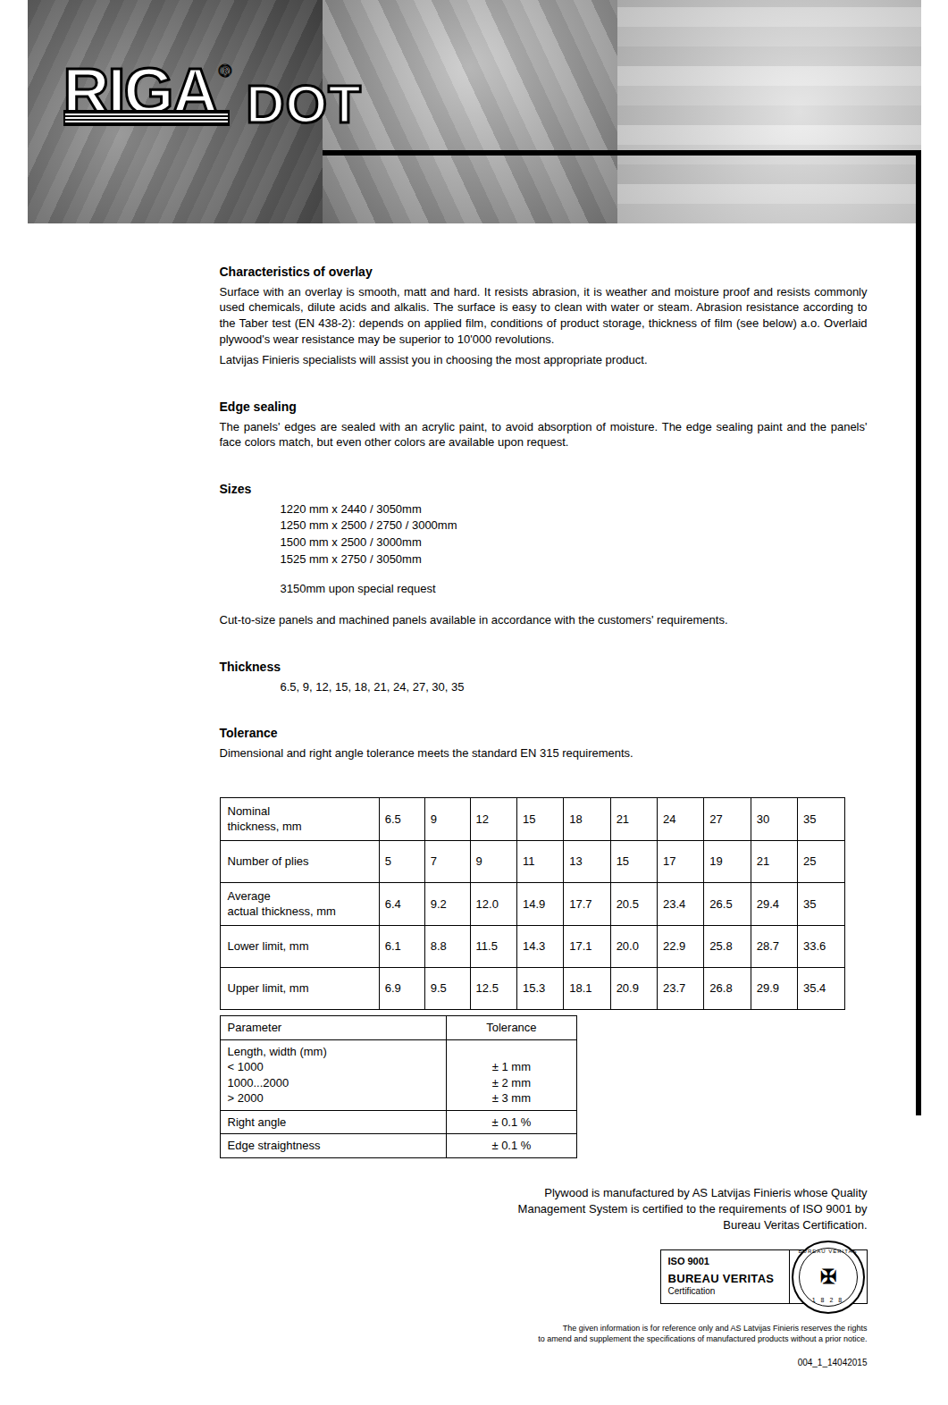RIGA®
DOT
Characteristics of overlay
Surface with an overlay is smooth, matt and hard. It resists abrasion, it is weather and moisture proof and resists commonly used chemicals, dilute acids and alkalis. The surface is easy to clean with water or steam. Abrasion resistance according to the Taber test (EN 438-2): depends on applied film, conditions of product storage, thickness of film (see below) a.o. Overlaid plywood's wear resistance may be superior to 10'000 revolutions.
Latvijas Finieris specialists will assist you in choosing the most appropriate product.
Edge sealing
The panels' edges are sealed with an acrylic paint, to avoid absorption of moisture. The edge sealing paint and the panels' face colors match, but even other colors are available upon request.
Sizes
1220 mm x 2440 / 3050mm
1250 mm x 2500 / 2750 / 3000mm
1500 mm x 2500 / 3000mm
1525 mm x 2750 / 3050mm
3150mm upon special request
Cut-to-size panels and machined panels available in accordance with the customers' requirements.
Thickness
6.5, 9, 12, 15, 18, 21, 24, 27, 30, 35
Tolerance
Dimensional and right angle tolerance meets the standard EN 315 requirements.
| Nominal thickness, mm | 6.5 | 9 | 12 | 15 | 18 | 21 | 24 | 27 | 30 | 35 |
| Number of plies | 5 | 7 | 9 | 11 | 13 | 15 | 17 | 19 | 21 | 25 |
| Average actual thickness, mm | 6.4 | 9.2 | 12.0 | 14.9 | 17.7 | 20.5 | 23.4 | 26.5 | 29.4 | 35 |
| Lower limit, mm | 6.1 | 8.8 | 11.5 | 14.3 | 17.1 | 20.0 | 22.9 | 25.8 | 28.7 | 33.6 |
| Upper limit, mm | 6.9 | 9.5 | 12.5 | 15.3 | 18.1 | 20.9 | 23.7 | 26.8 | 29.9 | 35.4 |
| Parameter | Tolerance |
| --- | --- |
| Length, width (mm) < 1000 1000...2000 > 2000 | ± 1 mm ± 2 mm ± 3 mm |
| Right angle | ± 0.1 % |
| Edge straightness | ± 0.1 % |
Plywood is manufactured by AS Latvijas Finieris whose Quality Management System is certified to the requirements of ISO 9001 by Bureau Veritas Certification.
ISO 9001
BUREAU VERITAS
Certification
BUREAU VERITAS
✠
1 8 2 8
The given information is for reference only and AS Latvijas Finieris reserves the rights
to amend and supplement the specifications of manufactured products without a prior notice.
004_1_14042015